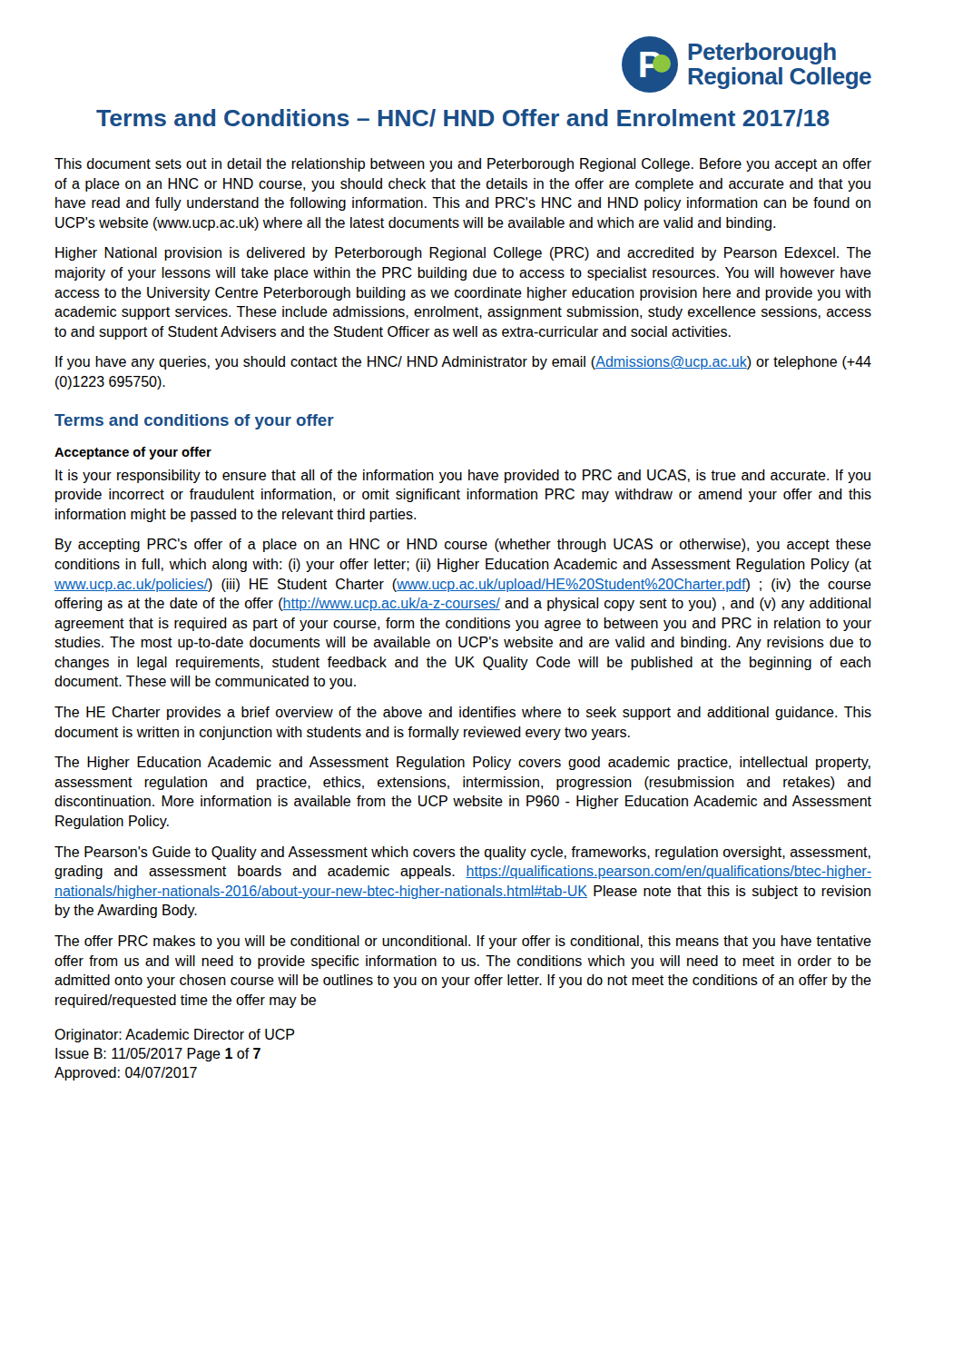P
Peterborough
Regional College
Terms and Conditions – HNC/ HND Offer and Enrolment 2017/18
This document sets out in detail the relationship between you and Peterborough Regional College. Before you accept an offer of a place on an HNC or HND course, you should check that the details in the offer are complete and accurate and that you have read and fully understand the following information. This and PRC's HNC and HND policy information can be found on UCP's website (www.ucp.ac.uk) where all the latest documents will be available and which are valid and binding.
Higher National provision is delivered by Peterborough Regional College (PRC) and accredited by Pearson Edexcel. The majority of your lessons will take place within the PRC building due to access to specialist resources. You will however have access to the University Centre Peterborough building as we coordinate higher education provision here and provide you with academic support services. These include admissions, enrolment, assignment submission, study excellence sessions, access to and support of Student Advisers and the Student Officer as well as extra-curricular and social activities.
If you have any queries, you should contact the HNC/ HND Administrator by email (Admissions@ucp.ac.uk) or telephone (+44 (0)1223 695750).
Terms and conditions of your offer
Acceptance of your offer
It is your responsibility to ensure that all of the information you have provided to PRC and UCAS, is true and accurate. If you provide incorrect or fraudulent information, or omit significant information PRC may withdraw or amend your offer and this information might be passed to the relevant third parties.
By accepting PRC's offer of a place on an HNC or HND course (whether through UCAS or otherwise), you accept these conditions in full, which along with: (i) your offer letter; (ii) Higher Education Academic and Assessment Regulation Policy (at www.ucp.ac.uk/policies/) (iii) HE Student Charter (www.ucp.ac.uk/upload/HE%20Student%20Charter.pdf) ; (iv) the course offering as at the date of the offer (http://www.ucp.ac.uk/a-z-courses/ and a physical copy sent to you) , and (v) any additional agreement that is required as part of your course, form the conditions you agree to between you and PRC in relation to your studies. The most up-to-date documents will be available on UCP's website and are valid and binding. Any revisions due to changes in legal requirements, student feedback and the UK Quality Code will be published at the beginning of each document. These will be communicated to you.
The HE Charter provides a brief overview of the above and identifies where to seek support and additional guidance. This document is written in conjunction with students and is formally reviewed every two years.
The Higher Education Academic and Assessment Regulation Policy covers good academic practice, intellectual property, assessment regulation and practice, ethics, extensions, intermission, progression (resubmission and retakes) and discontinuation. More information is available from the UCP website in P960 - Higher Education Academic and Assessment Regulation Policy.
The Pearson's Guide to Quality and Assessment which covers the quality cycle, frameworks, regulation oversight, assessment, grading and assessment boards and academic appeals. https://qualifications.pearson.com/en/qualifications/btec-higher-nationals/higher-nationals-2016/about-your-new-btec-higher-nationals.html#tab-UK Please note that this is subject to revision by the Awarding Body.
The offer PRC makes to you will be conditional or unconditional. If your offer is conditional, this means that you have tentative offer from us and will need to provide specific information to us. The conditions which you will need to meet in order to be admitted onto your chosen course will be outlines to you on your offer letter. If you do not meet the conditions of an offer by the required/requested time the offer may be
Originator: Academic Director of UCP
Issue B: 11/05/2017 Page 1 of 7
Approved: 04/07/2017